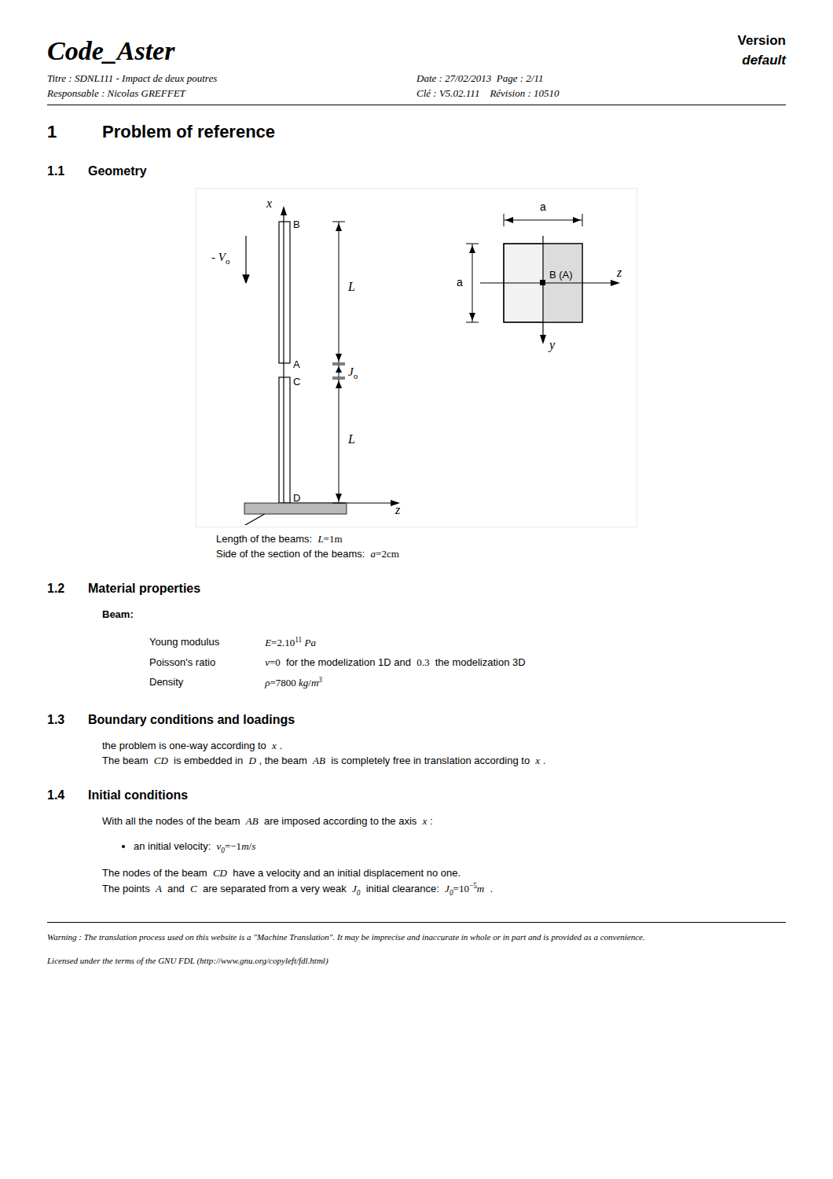Version
default
Code_Aster
| Titre : SDNL111 - Impact de deux poutres | Date : 27/02/2013 Page : 2/11 |
| Responsable : Nicolas GREFFET | Clé : V5.02.111 Révision : 10510 |
1 Problem of reference
1.1 Geometry
x z y B A C D - Vo L Jo L z y B (A) a a
Length of the beams: L=1m
Side of the section of the beams: a=2cm
1.2 Material properties
Beam:
| Young modulus | E =2.10 11 Pa |
| Poisson's ratio | ν =0 for the modelization 1D and 0.3 the modelization 3D |
| Density | ρ =7800 kg / m 3 |
1.3 Boundary conditions and loadings
the problem is one-way according to x .
The beam CD is embedded in D , the beam AB is completely free in translation according to x .
1.4 Initial conditions
With all the nodes of the beam AB are imposed according to the axis x :
an initial velocity: v0=−1 m/s
The nodes of the beam CD have a velocity and an initial displacement no one.
The points A and C are separated from a very weak J0 initial clearance: J0=10−5 m .
Warning : The translation process used on this website is a "Machine Translation". It may be imprecise and inaccurate in whole or in part and is provided as a convenience.
Licensed under the terms of the GNU FDL (http://www.gnu.org/copyleft/fdl.html)